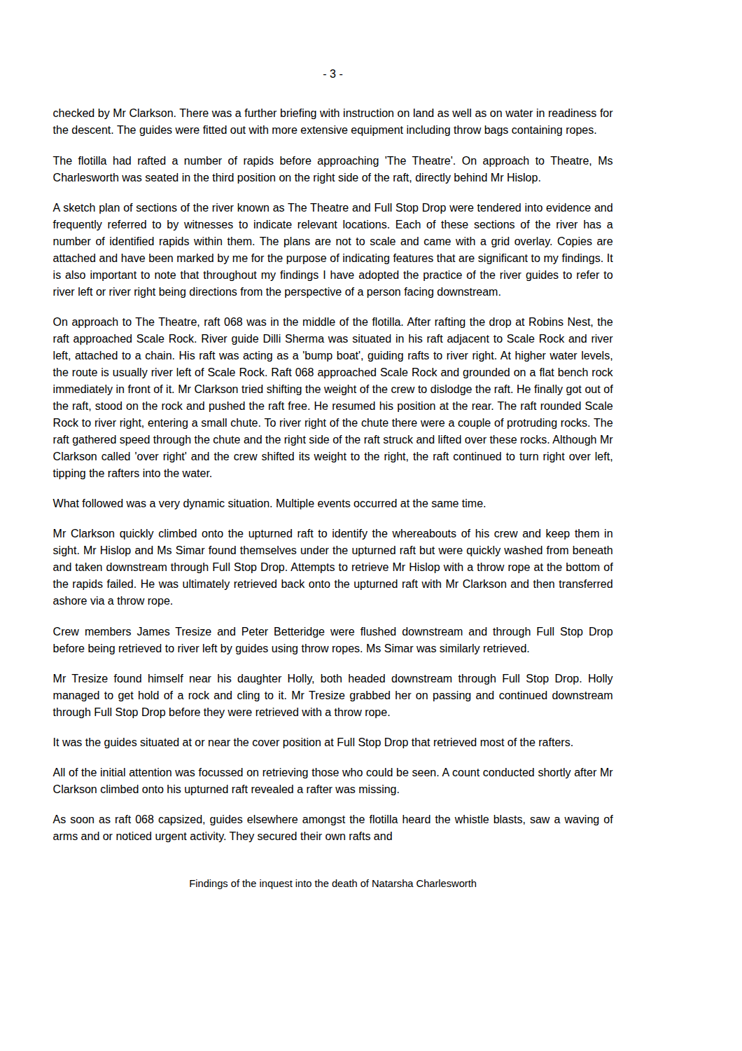- 3 -
checked by Mr Clarkson. There was a further briefing with instruction on land as well as on water in readiness for the descent. The guides were fitted out with more extensive equipment including throw bags containing ropes.
The flotilla had rafted a number of rapids before approaching 'The Theatre'. On approach to Theatre, Ms Charlesworth was seated in the third position on the right side of the raft, directly behind Mr Hislop.
A sketch plan of sections of the river known as The Theatre and Full Stop Drop were tendered into evidence and frequently referred to by witnesses to indicate relevant locations. Each of these sections of the river has a number of identified rapids within them. The plans are not to scale and came with a grid overlay. Copies are attached and have been marked by me for the purpose of indicating features that are significant to my findings. It is also important to note that throughout my findings I have adopted the practice of the river guides to refer to river left or river right being directions from the perspective of a person facing downstream.
On approach to The Theatre, raft 068 was in the middle of the flotilla. After rafting the drop at Robins Nest, the raft approached Scale Rock. River guide Dilli Sherma was situated in his raft adjacent to Scale Rock and river left, attached to a chain. His raft was acting as a 'bump boat', guiding rafts to river right. At higher water levels, the route is usually river left of Scale Rock. Raft 068 approached Scale Rock and grounded on a flat bench rock immediately in front of it. Mr Clarkson tried shifting the weight of the crew to dislodge the raft. He finally got out of the raft, stood on the rock and pushed the raft free. He resumed his position at the rear. The raft rounded Scale Rock to river right, entering a small chute. To river right of the chute there were a couple of protruding rocks. The raft gathered speed through the chute and the right side of the raft struck and lifted over these rocks. Although Mr Clarkson called 'over right' and the crew shifted its weight to the right, the raft continued to turn right over left, tipping the rafters into the water.
What followed was a very dynamic situation. Multiple events occurred at the same time.
Mr Clarkson quickly climbed onto the upturned raft to identify the whereabouts of his crew and keep them in sight. Mr Hislop and Ms Simar found themselves under the upturned raft but were quickly washed from beneath and taken downstream through Full Stop Drop. Attempts to retrieve Mr Hislop with a throw rope at the bottom of the rapids failed. He was ultimately retrieved back onto the upturned raft with Mr Clarkson and then transferred ashore via a throw rope.
Crew members James Tresize and Peter Betteridge were flushed downstream and through Full Stop Drop before being retrieved to river left by guides using throw ropes. Ms Simar was similarly retrieved.
Mr Tresize found himself near his daughter Holly, both headed downstream through Full Stop Drop. Holly managed to get hold of a rock and cling to it. Mr Tresize grabbed her on passing and continued downstream through Full Stop Drop before they were retrieved with a throw rope.
It was the guides situated at or near the cover position at Full Stop Drop that retrieved most of the rafters.
All of the initial attention was focussed on retrieving those who could be seen. A count conducted shortly after Mr Clarkson climbed onto his upturned raft revealed a rafter was missing.
As soon as raft 068 capsized, guides elsewhere amongst the flotilla heard the whistle blasts, saw a waving of arms and or noticed urgent activity. They secured their own rafts and
Findings of the inquest into the death of Natarsha Charlesworth